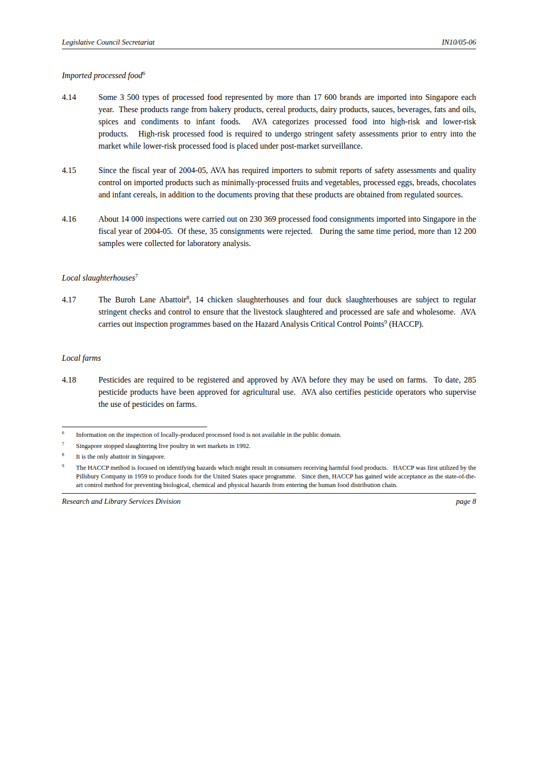Legislative Council Secretariat IN10/05-06
Imported processed food6
4.14
Some 3 500 types of processed food represented by more than 17 600 brands are imported into Singapore each year. These products range from bakery products, cereal products, dairy products, sauces, beverages, fats and oils, spices and condiments to infant foods. AVA categorizes processed food into high-risk and lower-risk products. High-risk processed food is required to undergo stringent safety assessments prior to entry into the market while lower-risk processed food is placed under post-market surveillance.
4.15
Since the fiscal year of 2004-05, AVA has required importers to submit reports of safety assessments and quality control on imported products such as minimally-processed fruits and vegetables, processed eggs, breads, chocolates and infant cereals, in addition to the documents proving that these products are obtained from regulated sources.
4.16
About 14 000 inspections were carried out on 230 369 processed food consignments imported into Singapore in the fiscal year of 2004-05. Of these, 35 consignments were rejected. During the same time period, more than 12 200 samples were collected for laboratory analysis.
Local slaughterhouses7
4.17
The Buroh Lane Abattoir8, 14 chicken slaughterhouses and four duck slaughterhouses are subject to regular stringent checks and control to ensure that the livestock slaughtered and processed are safe and wholesome. AVA carries out inspection programmes based on the Hazard Analysis Critical Control Points9 (HACCP).
Local farms
4.18
Pesticides are required to be registered and approved by AVA before they may be used on farms. To date, 285 pesticide products have been approved for agricultural use. AVA also certifies pesticide operators who supervise the use of pesticides on farms.
6
Information on the inspection of locally-produced processed food is not available in the public domain.
7
Singapore stopped slaughtering live poultry in wet markets in 1992.
8
It is the only abattoir in Singapore.
9
The HACCP method is focused on identifying hazards which might result in consumers receiving harmful food products. HACCP was first utilized by the Pillsbury Company in 1959 to produce foods for the United States space programme. Since then, HACCP has gained wide acceptance as the state-of-the-art control method for preventing biological, chemical and physical hazards from entering the human food distribution chain.
Research and Library Services Division page 8